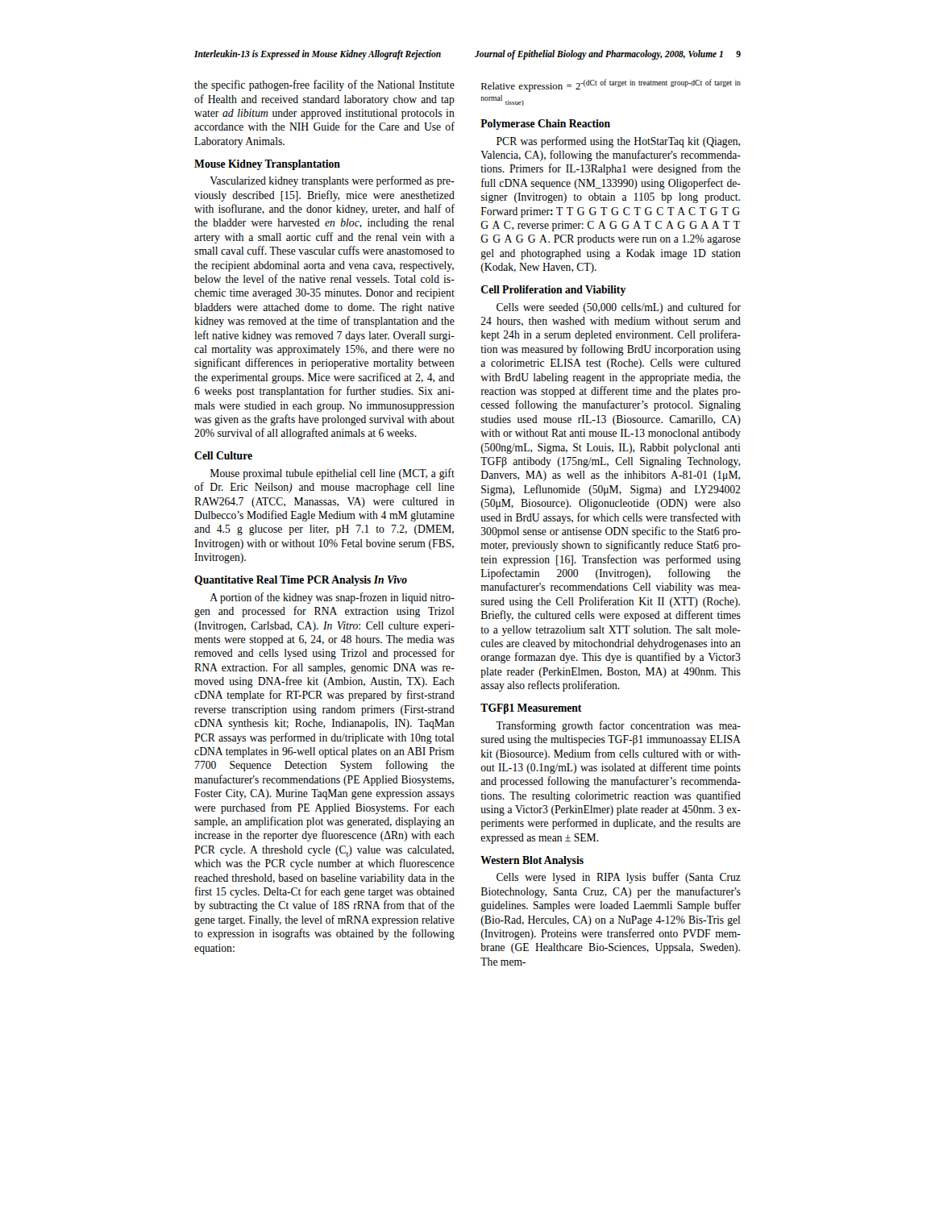Interleukin-13 is Expressed in Mouse Kidney Allograft Rejection
Journal of Epithelial Biology and Pharmacology, 2008, Volume 19
the specific pathogen-free facility of the National Institute of Health and received standard laboratory chow and tap water ad libitum under approved institutional protocols in accordance with the NIH Guide for the Care and Use of Laboratory Animals.
Mouse Kidney Transplantation
Vascularized kidney transplants were performed as previously described [15]. Briefly, mice were anesthetized with isoflurane, and the donor kidney, ureter, and half of the bladder were harvested en bloc, including the renal artery with a small aortic cuff and the renal vein with a small caval cuff. These vascular cuffs were anastomosed to the recipient abdominal aorta and vena cava, respectively, below the level of the native renal vessels. Total cold ischemic time averaged 30-35 minutes. Donor and recipient bladders were attached dome to dome. The right native kidney was removed at the time of transplantation and the left native kidney was removed 7 days later. Overall surgical mortality was approximately 15%, and there were no significant differences in perioperative mortality between the experimental groups. Mice were sacrificed at 2, 4, and 6 weeks post transplantation for further studies. Six animals were studied in each group. No immunosuppression was given as the grafts have prolonged survival with about 20% survival of all allografted animals at 6 weeks.
Cell Culture
Mouse proximal tubule epithelial cell line (MCT, a gift of Dr. Eric Neilson) and mouse macrophage cell line RAW264.7 (ATCC, Manassas, VA) were cultured in Dulbecco’s Modified Eagle Medium with 4 mM glutamine and 4.5 g glucose per liter, pH 7.1 to 7.2, (DMEM, Invitrogen) with or without 10% Fetal bovine serum (FBS, Invitrogen).
Quantitative Real Time PCR Analysis In Vivo
A portion of the kidney was snap-frozen in liquid nitrogen and processed for RNA extraction using Trizol (Invitrogen, Carlsbad, CA). In Vitro: Cell culture experiments were stopped at 6, 24, or 48 hours. The media was removed and cells lysed using Trizol and processed for RNA extraction. For all samples, genomic DNA was removed using DNA-free kit (Ambion, Austin, TX). Each cDNA template for RT-PCR was prepared by first-strand reverse transcription using random primers (First-strand cDNA synthesis kit; Roche, Indianapolis, IN). TaqMan PCR assays was performed in du/triplicate with 10ng total cDNA templates in 96-well optical plates on an ABI Prism 7700 Sequence Detection System following the manufacturer's recommendations (PE Applied Biosystems, Foster City, CA). Murine TaqMan gene expression assays were purchased from PE Applied Biosystems. For each sample, an amplification plot was generated, displaying an increase in the reporter dye fluorescence (ΔRn) with each PCR cycle. A threshold cycle (Ct) value was calculated, which was the PCR cycle number at which fluorescence reached threshold, based on baseline variability data in the first 15 cycles. Delta-Ct for each gene target was obtained by subtracting the Ct value of 18S rRNA from that of the gene target. Finally, the level of mRNA expression relative to expression in isografts was obtained by the following equation:
Relative expression = 2-(dCt of target in treatment group-dCt of target in normal tissue)
Polymerase Chain Reaction
PCR was performed using the HotStarTaq kit (Qiagen, Valencia, CA), following the manufacturer's recommendations. Primers for IL-13Ralpha1 were designed from the full cDNA sequence (NM_133990) using Oligoperfect designer (Invitrogen) to obtain a 1105 bp long product. Forward primer: T T G G T G C T G C T A C T G T G G A C, reverse primer: C A G G A T C A G G A A T T G G A G G A. PCR products were run on a 1.2% agarose gel and photographed using a Kodak image 1D station (Kodak, New Haven, CT).
Cell Proliferation and Viability
Cells were seeded (50,000 cells/mL) and cultured for 24 hours, then washed with medium without serum and kept 24h in a serum depleted environment. Cell proliferation was measured by following BrdU incorporation using a colorimetric ELISA test (Roche). Cells were cultured with BrdU labeling reagent in the appropriate media, the reaction was stopped at different time and the plates processed following the manufacturer’s protocol. Signaling studies used mouse rIL-13 (Biosource. Camarillo, CA) with or without Rat anti mouse IL-13 monoclonal antibody (500ng/mL, Sigma, St Louis, IL), Rabbit polyclonal anti TGFβ antibody (175ng/mL, Cell Signaling Technology, Danvers, MA) as well as the inhibitors A-81-01 (1μM, Sigma), Leflunomide (50μM, Sigma) and LY294002 (50μM, Biosource). Oligonucleotide (ODN) were also used in BrdU assays, for which cells were transfected with 300pmol sense or antisense ODN specific to the Stat6 promoter, previously shown to significantly reduce Stat6 protein expression [16]. Transfection was performed using Lipofectamin 2000 (Invitrogen), following the manufacturer's recommendations Cell viability was measured using the Cell Proliferation Kit II (XTT) (Roche). Briefly, the cultured cells were exposed at different times to a yellow tetrazolium salt XTT solution. The salt molecules are cleaved by mitochondrial dehydrogenases into an orange formazan dye. This dye is quantified by a Victor3 plate reader (PerkinElmen, Boston, MA) at 490nm. This assay also reflects proliferation.
TGFβ1 Measurement
Transforming growth factor concentration was measured using the multispecies TGF-β1 immunoassay ELISA kit (Biosource). Medium from cells cultured with or without IL-13 (0.1ng/mL) was isolated at different time points and processed following the manufacturer’s recommendations. The resulting colorimetric reaction was quantified using a Victor3 (PerkinElmer) plate reader at 450nm. 3 experiments were performed in duplicate, and the results are expressed as mean ± SEM.
Western Blot Analysis
Cells were lysed in RIPA lysis buffer (Santa Cruz Biotechnology, Santa Cruz, CA) per the manufacturer's guidelines. Samples were loaded Laemmli Sample buffer (Bio-Rad, Hercules, CA) on a NuPage 4-12% Bis-Tris gel (Invitrogen). Proteins were transferred onto PVDF membrane (GE Healthcare Bio-Sciences, Uppsala, Sweden). The mem-